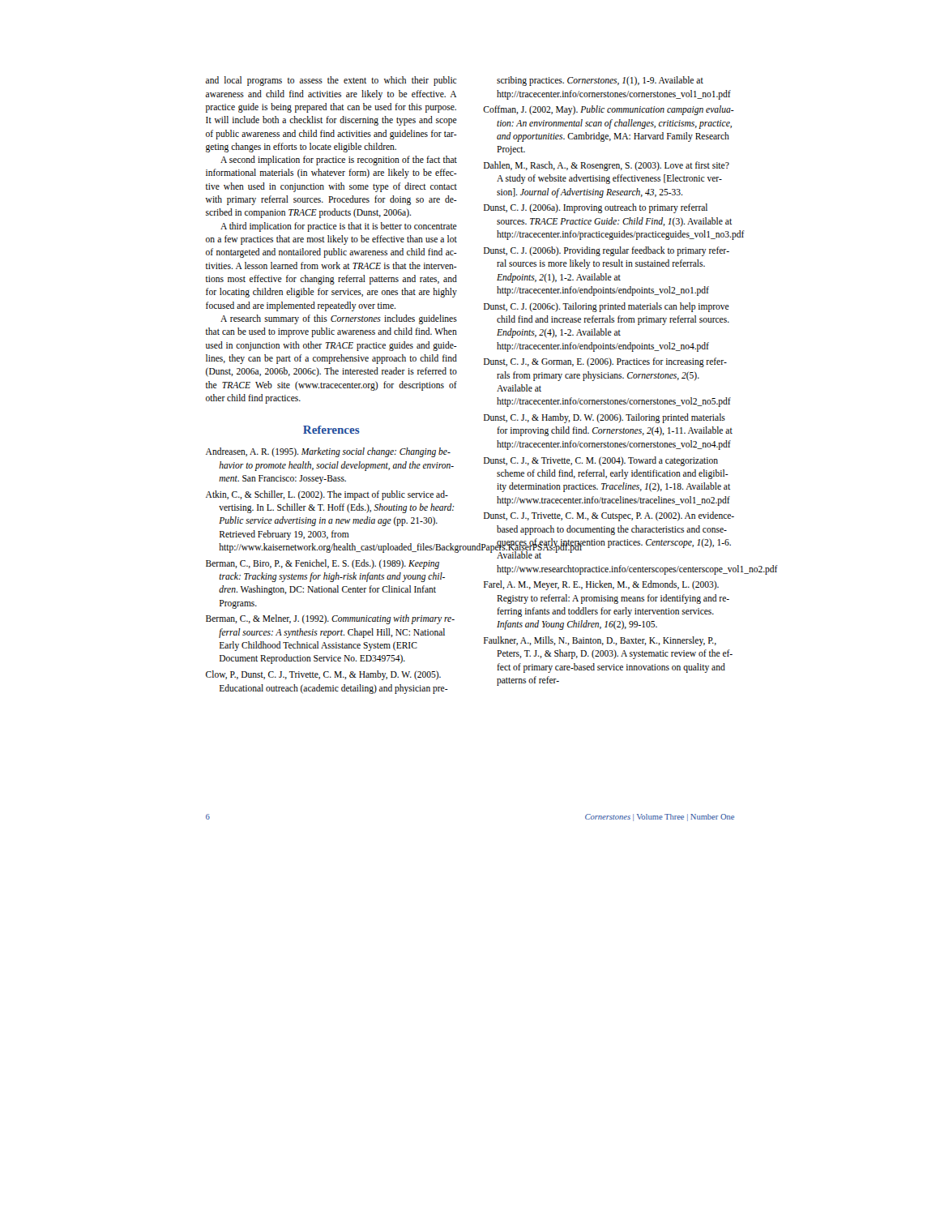and local programs to assess the extent to which their public awareness and child find activities are likely to be effective. A practice guide is being prepared that can be used for this purpose. It will include both a checklist for discerning the types and scope of public awareness and child find activities and guidelines for targeting changes in efforts to locate eligible children.
A second implication for practice is recognition of the fact that informational materials (in whatever form) are likely to be effective when used in conjunction with some type of direct contact with primary referral sources. Procedures for doing so are described in companion TRACE products (Dunst, 2006a).
A third implication for practice is that it is better to concentrate on a few practices that are most likely to be effective than use a lot of nontargeted and nontailored public awareness and child find activities. A lesson learned from work at TRACE is that the interventions most effective for changing referral patterns and rates, and for locating children eligible for services, are ones that are highly focused and are implemented repeatedly over time.
A research summary of this Cornerstones includes guidelines that can be used to improve public awareness and child find. When used in conjunction with other TRACE practice guides and guidelines, they can be part of a comprehensive approach to child find (Dunst, 2006a, 2006b, 2006c). The interested reader is referred to the TRACE Web site (www.tracecenter.org) for descriptions of other child find practices.
References
Andreasen, A. R. (1995). Marketing social change: Changing behavior to promote health, social development, and the environment. San Francisco: Jossey-Bass.
Atkin, C., & Schiller, L. (2002). The impact of public service advertising. In L. Schiller & T. Hoff (Eds.), Shouting to be heard: Public service advertising in a new media age (pp. 21-30). Retrieved February 19, 2003, from http://www.kaisernetwork.org/health_cast/uploaded_files/BackgroundPapers.KaiserPSAs.pdf.pdf
Berman, C., Biro, P., & Fenichel, E. S. (Eds.). (1989). Keeping track: Tracking systems for high-risk infants and young children. Washington, DC: National Center for Clinical Infant Programs.
Berman, C., & Melner, J. (1992). Communicating with primary referral sources: A synthesis report. Chapel Hill, NC: National Early Childhood Technical Assistance System (ERIC Document Reproduction Service No. ED349754).
Clow, P., Dunst, C. J., Trivette, C. M., & Hamby, D. W. (2005). Educational outreach (academic detailing) and physician prescribing practices. Cornerstones, 1(1), 1-9. Available at http://tracecenter.info/cornerstones/cornerstones_vol1_no1.pdf
Coffman, J. (2002, May). Public communication campaign evaluation: An environmental scan of challenges, criticisms, practice, and opportunities. Cambridge, MA: Harvard Family Research Project.
Dahlen, M., Rasch, A., & Rosengren, S. (2003). Love at first site? A study of website advertising effectiveness [Electronic version]. Journal of Advertising Research, 43, 25-33.
Dunst, C. J. (2006a). Improving outreach to primary referral sources. TRACE Practice Guide: Child Find, 1(3). Available at http://tracecenter.info/practiceguides/practiceguides_vol1_no3.pdf
Dunst, C. J. (2006b). Providing regular feedback to primary referral sources is more likely to result in sustained referrals. Endpoints, 2(1), 1-2. Available at http://tracecenter.info/endpoints/endpoints_vol2_no1.pdf
Dunst, C. J. (2006c). Tailoring printed materials can help improve child find and increase referrals from primary referral sources. Endpoints, 2(4), 1-2. Available at http://tracecenter.info/endpoints/endpoints_vol2_no4.pdf
Dunst, C. J., & Gorman, E. (2006). Practices for increasing referrals from primary care physicians. Cornerstones, 2(5). Available at http://tracecenter.info/cornerstones/cornerstones_vol2_no5.pdf
Dunst, C. J., & Hamby, D. W. (2006). Tailoring printed materials for improving child find. Cornerstones, 2(4), 1-11. Available at http://tracecenter.info/cornerstones/cornerstones_vol2_no4.pdf
Dunst, C. J., & Trivette, C. M. (2004). Toward a categorization scheme of child find, referral, early identification and eligibility determination practices. Tracelines, 1(2), 1-18. Available at http://www.tracecenter.info/tracelines/tracelines_vol1_no2.pdf
Dunst, C. J., Trivette, C. M., & Cutspec, P. A. (2002). An evidence-based approach to documenting the characteristics and consequences of early intervention practices. Centerscope, 1(2), 1-6. Available at http://www.researchtopractice.info/centerscopes/centerscope_vol1_no2.pdf
Farel, A. M., Meyer, R. E., Hicken, M., & Edmonds, L. (2003). Registry to referral: A promising means for identifying and referring infants and toddlers for early intervention services. Infants and Young Children, 16(2), 99-105.
Faulkner, A., Mills, N., Bainton, D., Baxter, K., Kinnersley, P., Peters, T. J., & Sharp, D. (2003). A systematic review of the effect of primary care-based service innovations on quality and patterns of refer-
6 Cornerstones | Volume Three | Number One